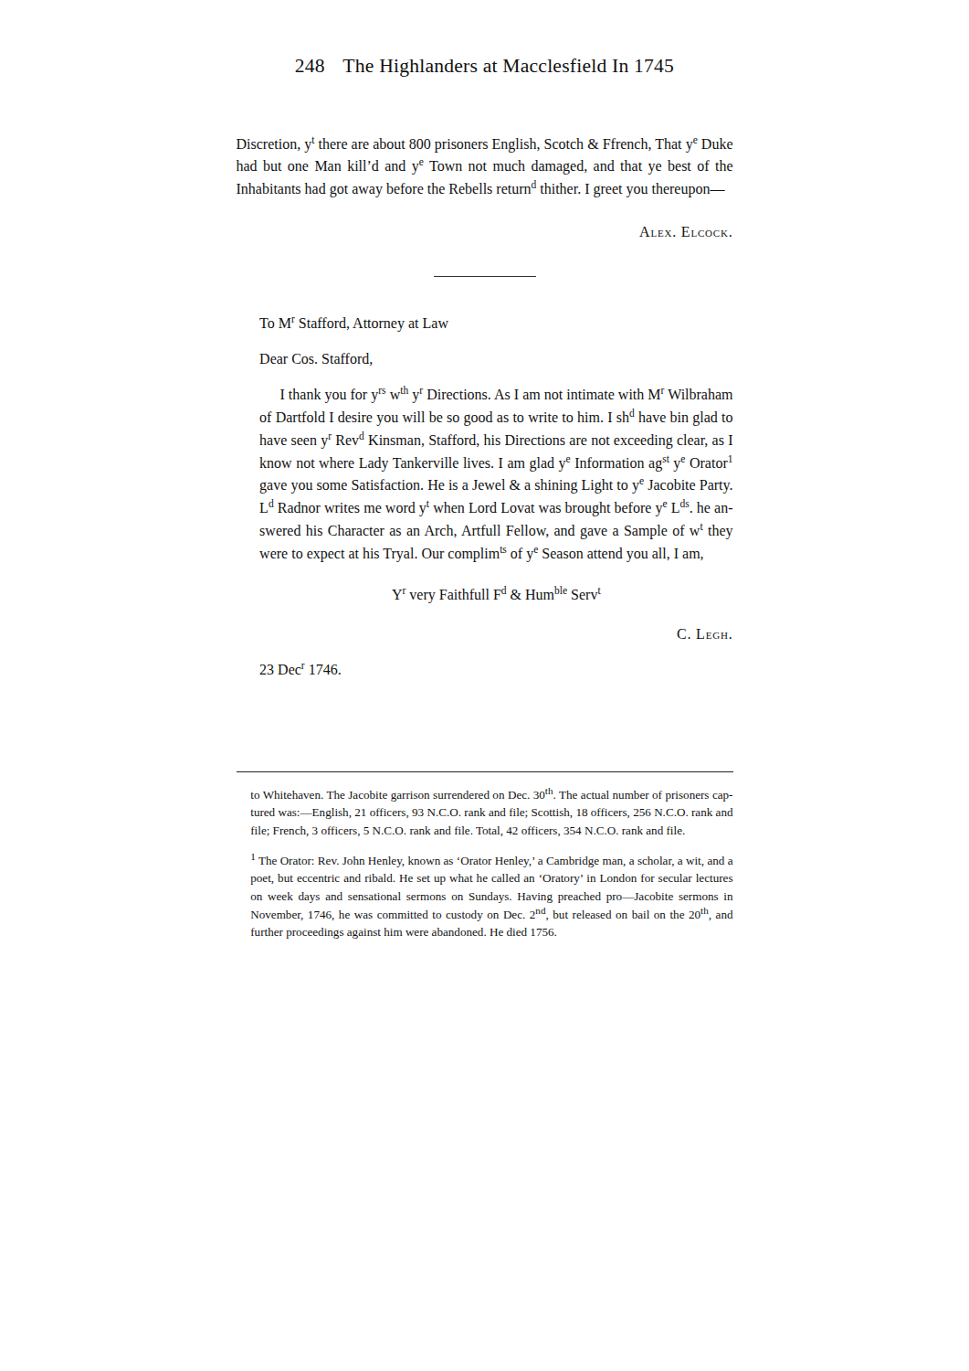248 The Highlanders at Macclesfield In 1745
Discretion, yt there are about 800 prisoners English, Scotch & Ffrench, That ye Duke had but one Man kill’d and ye Town not much damaged, and that ye best of the Inhabitants had got away before the Rebells returnd thither. I greet you thereupon—
Alex. Elcock.
To Mr Stafford, Attorney at Law
Dear Cos. Stafford,
I thank you for yrs wth yr Directions. As I am not intimate with Mr Wilbraham of Dartfold I desire you will be so good as to write to him. I shd have bin glad to have seen yr Revd Kinsman, Stafford, his Directions are not exceeding clear, as I know not where Lady Tankerville lives. I am glad ye Information agst ye Orator1 gave you some Satisfaction. He is a Jewel & a shining Light to ye Jacobite Party. Ld Radnor writes me word yt when Lord Lovat was brought before ye Lds. he answered his Character as an Arch, Artfull Fellow, and gave a Sample of wt they were to expect at his Tryal. Our complimts of ye Season attend you all, I am,
Yr very Faithfull Fd & Humble Servt
C. Legh.
23 Decr 1746.
to Whitehaven. The Jacobite garrison surrendered on Dec. 30th. The actual number of prisoners captured was:—English, 21 officers, 93 N.C.O. rank and file; Scottish, 18 officers, 256 N.C.O. rank and file; French, 3 officers, 5 N.C.O. rank and file. Total, 42 officers, 354 N.C.O. rank and file.
1 The Orator: Rev. John Henley, known as ‘Orator Henley,’ a Cambridge man, a scholar, a wit, and a poet, but eccentric and ribald. He set up what he called an ‘Oratory’ in London for secular lectures on week days and sensational sermons on Sundays. Having preached pro—Jacobite sermons in November, 1746, he was committed to custody on Dec. 2nd, but released on bail on the 20th, and further proceedings against him were abandoned. He died 1756.